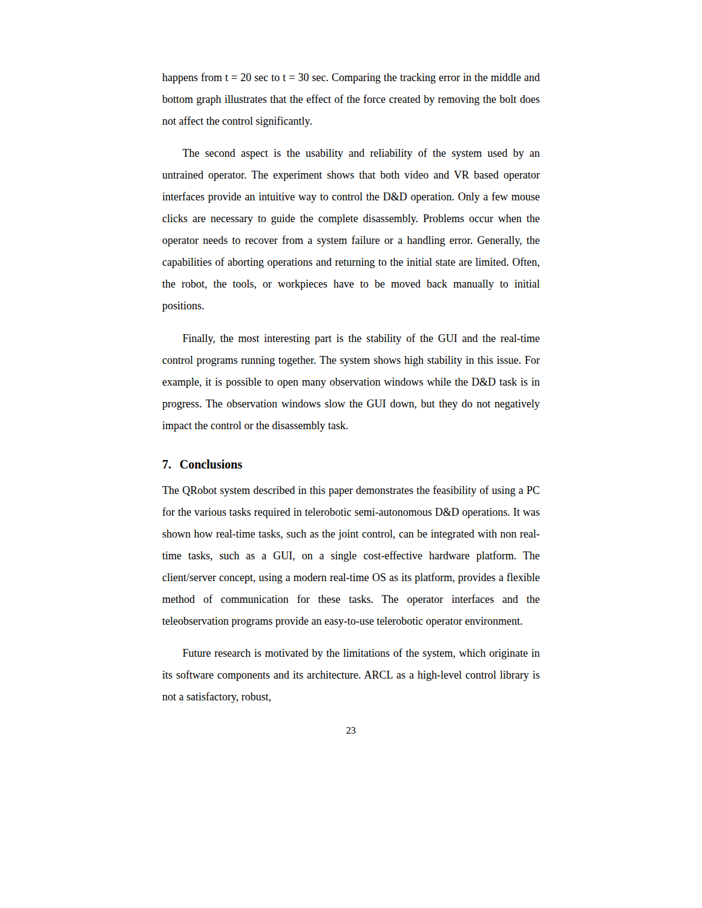happens from t = 20 sec to t = 30 sec. Comparing the tracking error in the middle and bottom graph illustrates that the effect of the force created by removing the bolt does not affect the control significantly.
The second aspect is the usability and reliability of the system used by an untrained operator. The experiment shows that both video and VR based operator interfaces provide an intuitive way to control the D&D operation. Only a few mouse clicks are necessary to guide the complete disassembly. Problems occur when the operator needs to recover from a system failure or a handling error. Generally, the capabilities of aborting operations and returning to the initial state are limited. Often, the robot, the tools, or workpieces have to be moved back manually to initial positions.
Finally, the most interesting part is the stability of the GUI and the real-time control programs running together. The system shows high stability in this issue. For example, it is possible to open many observation windows while the D&D task is in progress. The observation windows slow the GUI down, but they do not negatively impact the control or the disassembly task.
7. Conclusions
The QRobot system described in this paper demonstrates the feasibility of using a PC for the various tasks required in telerobotic semi-autonomous D&D operations. It was shown how real-time tasks, such as the joint control, can be integrated with non real-time tasks, such as a GUI, on a single cost-effective hardware platform. The client/server concept, using a modern real-time OS as its platform, provides a flexible method of communication for these tasks. The operator interfaces and the teleobservation programs provide an easy-to-use telerobotic operator environment.
Future research is motivated by the limitations of the system, which originate in its software components and its architecture. ARCL as a high-level control library is not a satisfactory, robust,
23